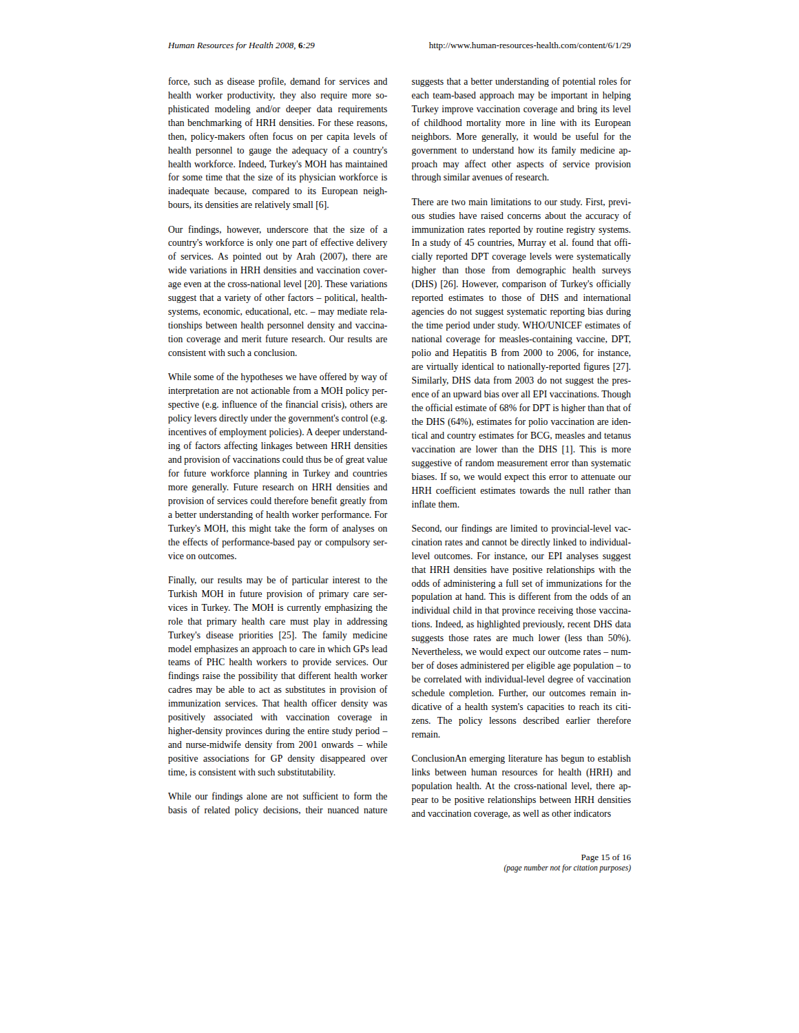Human Resources for Health 2008, 6:29
http://www.human-resources-health.com/content/6/1/29
force, such as disease profile, demand for services and health worker productivity, they also require more sophisticated modeling and/or deeper data requirements than benchmarking of HRH densities. For these reasons, then, policy-makers often focus on per capita levels of health personnel to gauge the adequacy of a country's health workforce. Indeed, Turkey's MOH has maintained for some time that the size of its physician workforce is inadequate because, compared to its European neighbours, its densities are relatively small [6].
Our findings, however, underscore that the size of a country's workforce is only one part of effective delivery of services. As pointed out by Arah (2007), there are wide variations in HRH densities and vaccination coverage even at the cross-national level [20]. These variations suggest that a variety of other factors – political, health-systems, economic, educational, etc. – may mediate relationships between health personnel density and vaccination coverage and merit future research. Our results are consistent with such a conclusion.
While some of the hypotheses we have offered by way of interpretation are not actionable from a MOH policy perspective (e.g. influence of the financial crisis), others are policy levers directly under the government's control (e.g. incentives of employment policies). A deeper understanding of factors affecting linkages between HRH densities and provision of vaccinations could thus be of great value for future workforce planning in Turkey and countries more generally. Future research on HRH densities and provision of services could therefore benefit greatly from a better understanding of health worker performance. For Turkey's MOH, this might take the form of analyses on the effects of performance-based pay or compulsory service on outcomes.
Finally, our results may be of particular interest to the Turkish MOH in future provision of primary care services in Turkey. The MOH is currently emphasizing the role that primary health care must play in addressing Turkey's disease priorities [25]. The family medicine model emphasizes an approach to care in which GPs lead teams of PHC health workers to provide services. Our findings raise the possibility that different health worker cadres may be able to act as substitutes in provision of immunization services. That health officer density was positively associated with vaccination coverage in higher-density provinces during the entire study period – and nurse-midwife density from 2001 onwards – while positive associations for GP density disappeared over time, is consistent with such substitutability.
While our findings alone are not sufficient to form the basis of related policy decisions, their nuanced nature suggests that a better understanding of potential roles for each team-based approach may be important in helping Turkey improve vaccination coverage and bring its level of childhood mortality more in line with its European neighbors. More generally, it would be useful for the government to understand how its family medicine approach may affect other aspects of service provision through similar avenues of research.
There are two main limitations to our study. First, previous studies have raised concerns about the accuracy of immunization rates reported by routine registry systems. In a study of 45 countries, Murray et al. found that officially reported DPT coverage levels were systematically higher than those from demographic health surveys (DHS) [26]. However, comparison of Turkey's officially reported estimates to those of DHS and international agencies do not suggest systematic reporting bias during the time period under study. WHO/UNICEF estimates of national coverage for measles-containing vaccine, DPT, polio and Hepatitis B from 2000 to 2006, for instance, are virtually identical to nationally-reported figures [27]. Similarly, DHS data from 2003 do not suggest the presence of an upward bias over all EPI vaccinations. Though the official estimate of 68% for DPT is higher than that of the DHS (64%), estimates for polio vaccination are identical and country estimates for BCG, measles and tetanus vaccination are lower than the DHS [1]. This is more suggestive of random measurement error than systematic biases. If so, we would expect this error to attenuate our HRH coefficient estimates towards the null rather than inflate them.
Second, our findings are limited to provincial-level vaccination rates and cannot be directly linked to individual-level outcomes. For instance, our EPI analyses suggest that HRH densities have positive relationships with the odds of administering a full set of immunizations for the population at hand. This is different from the odds of an individual child in that province receiving those vaccinations. Indeed, as highlighted previously, recent DHS data suggests those rates are much lower (less than 50%). Nevertheless, we would expect our outcome rates – number of doses administered per eligible age population – to be correlated with individual-level degree of vaccination schedule completion. Further, our outcomes remain indicative of a health system's capacities to reach its citizens. The policy lessons described earlier therefore remain.
ConclusionAn emerging literature has begun to establish links between human resources for health (HRH) and population health. At the cross-national level, there appear to be positive relationships between HRH densities and vaccination coverage, as well as other indicators
Page 15 of 16
(page number not for citation purposes)